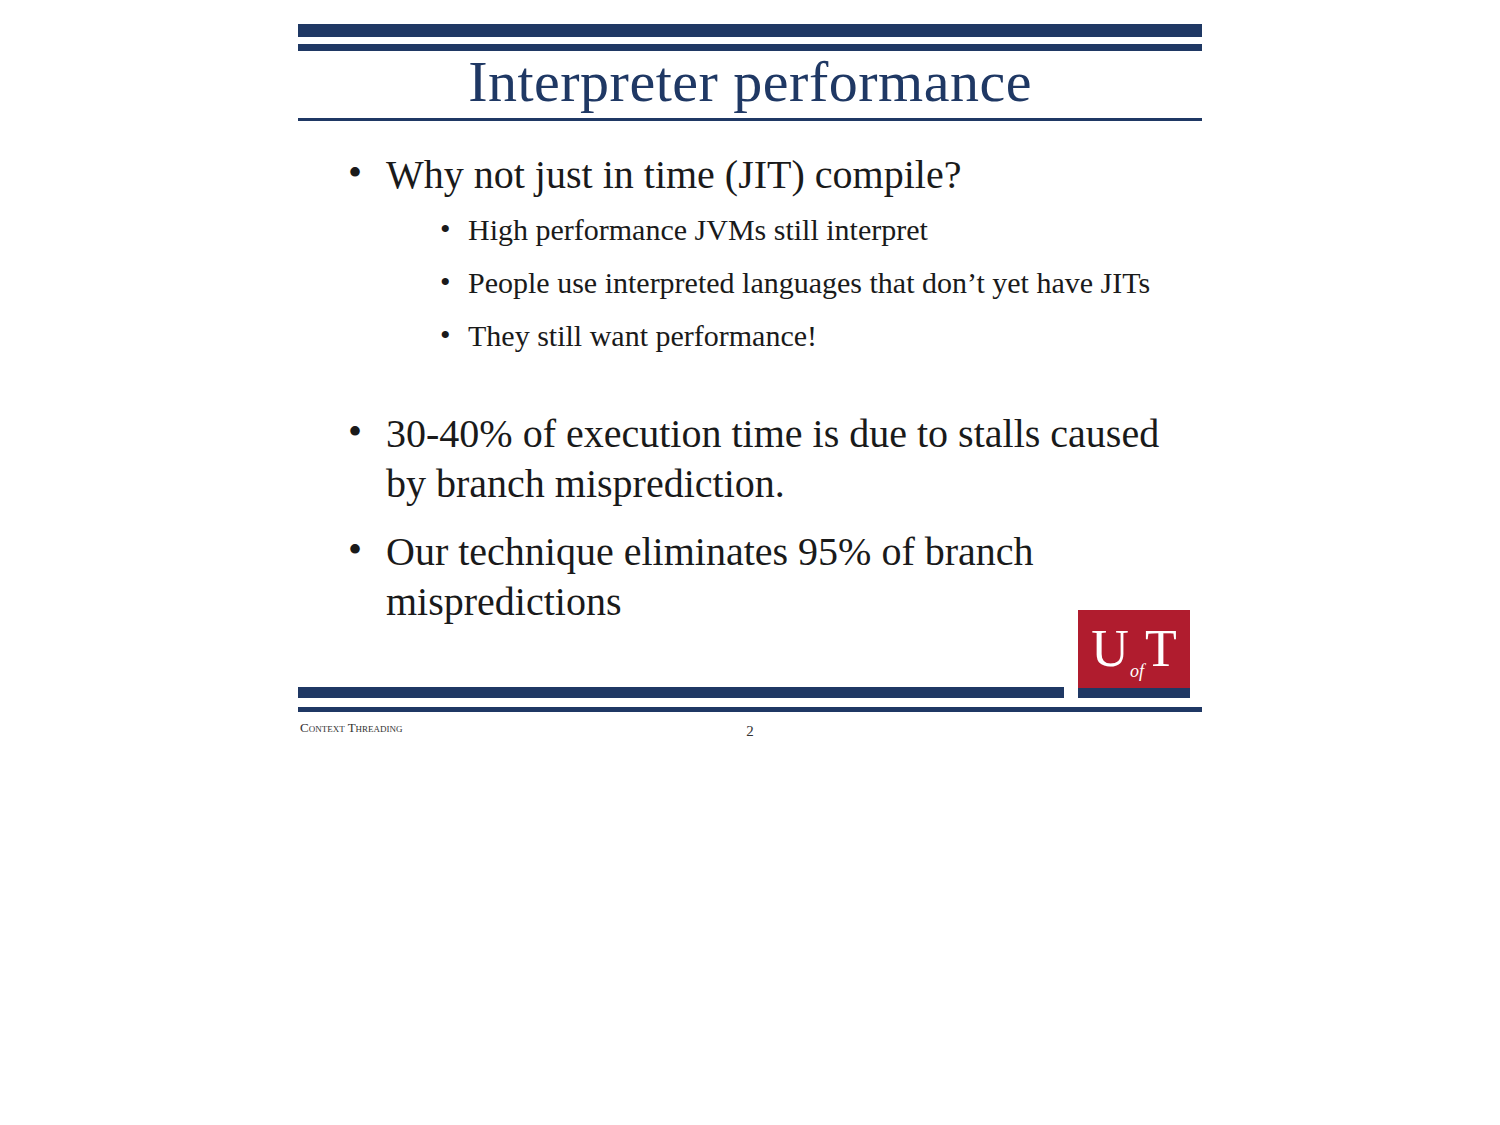Interpreter performance
Why not just in time (JIT) compile?
High performance JVMs still interpret
People use interpreted languages that don’t yet have JITs
They still want performance!
30-40% of execution time is due to stalls caused by branch misprediction.
Our technique eliminates 95% of branch mispredictions
Uof T
Context Threading
2